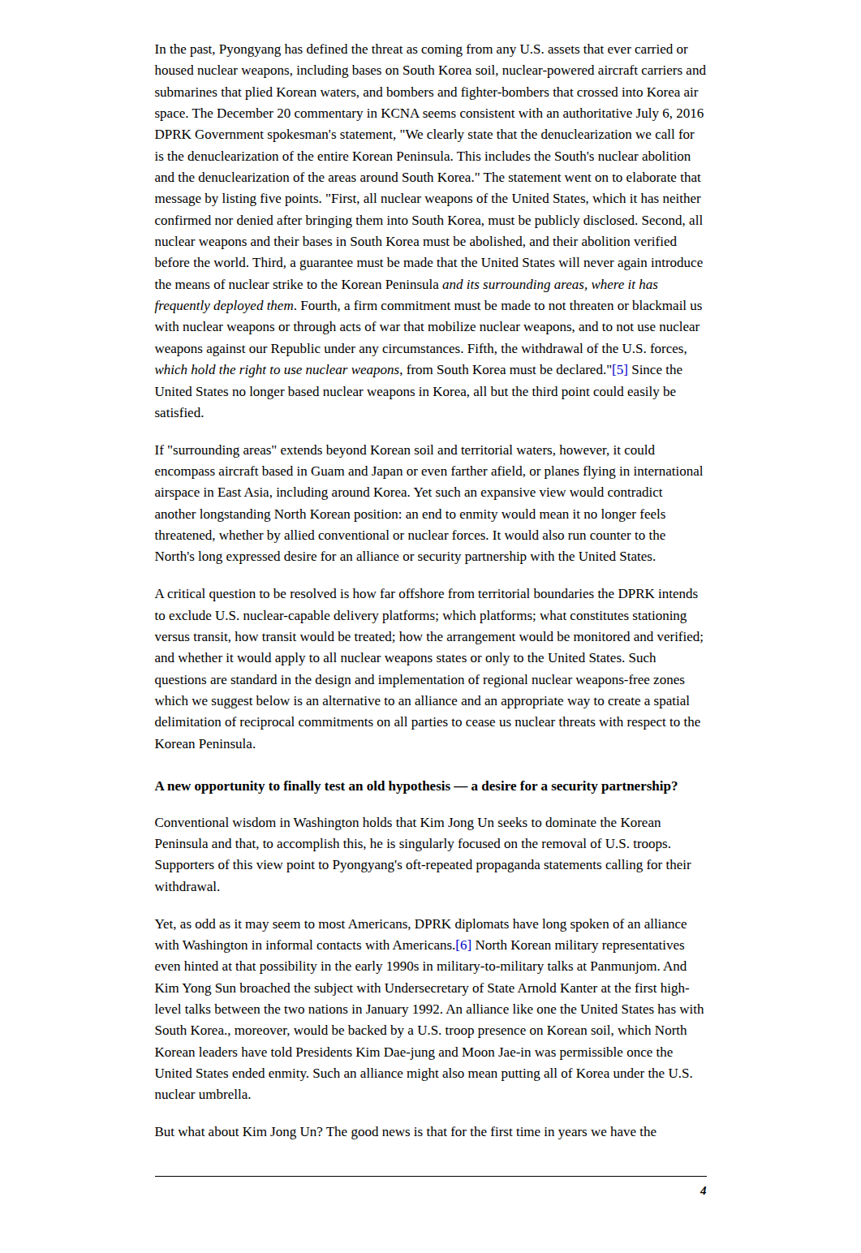In the past, Pyongyang has defined the threat as coming from any U.S. assets that ever carried or housed nuclear weapons, including bases on South Korea soil, nuclear-powered aircraft carriers and submarines that plied Korean waters, and bombers and fighter-bombers that crossed into Korea air space. The December 20 commentary in KCNA seems consistent with an authoritative July 6, 2016 DPRK Government spokesman's statement, "We clearly state that the denuclearization we call for is the denuclearization of the entire Korean Peninsula. This includes the South's nuclear abolition and the denuclearization of the areas around South Korea." The statement went on to elaborate that message by listing five points. "First, all nuclear weapons of the United States, which it has neither confirmed nor denied after bringing them into South Korea, must be publicly disclosed. Second, all nuclear weapons and their bases in South Korea must be abolished, and their abolition verified before the world. Third, a guarantee must be made that the United States will never again introduce the means of nuclear strike to the Korean Peninsula and its surrounding areas, where it has frequently deployed them. Fourth, a firm commitment must be made to not threaten or blackmail us with nuclear weapons or through acts of war that mobilize nuclear weapons, and to not use nuclear weapons against our Republic under any circumstances. Fifth, the withdrawal of the U.S. forces, which hold the right to use nuclear weapons, from South Korea must be declared."[5] Since the United States no longer based nuclear weapons in Korea, all but the third point could easily be satisfied.
If "surrounding areas" extends beyond Korean soil and territorial waters, however, it could encompass aircraft based in Guam and Japan or even farther afield, or planes flying in international airspace in East Asia, including around Korea. Yet such an expansive view would contradict another longstanding North Korean position: an end to enmity would mean it no longer feels threatened, whether by allied conventional or nuclear forces. It would also run counter to the North's long expressed desire for an alliance or security partnership with the United States.
A critical question to be resolved is how far offshore from territorial boundaries the DPRK intends to exclude U.S. nuclear-capable delivery platforms; which platforms; what constitutes stationing versus transit, how transit would be treated; how the arrangement would be monitored and verified; and whether it would apply to all nuclear weapons states or only to the United States. Such questions are standard in the design and implementation of regional nuclear weapons-free zones which we suggest below is an alternative to an alliance and an appropriate way to create a spatial delimitation of reciprocal commitments on all parties to cease us nuclear threats with respect to the Korean Peninsula.
A new opportunity to finally test an old hypothesis — a desire for a security partnership?
Conventional wisdom in Washington holds that Kim Jong Un seeks to dominate the Korean Peninsula and that, to accomplish this, he is singularly focused on the removal of U.S. troops. Supporters of this view point to Pyongyang's oft-repeated propaganda statements calling for their withdrawal.
Yet, as odd as it may seem to most Americans, DPRK diplomats have long spoken of an alliance with Washington in informal contacts with Americans.[6] North Korean military representatives even hinted at that possibility in the early 1990s in military-to-military talks at Panmunjom. And Kim Yong Sun broached the subject with Undersecretary of State Arnold Kanter at the first high-level talks between the two nations in January 1992. An alliance like one the United States has with South Korea., moreover, would be backed by a U.S. troop presence on Korean soil, which North Korean leaders have told Presidents Kim Dae-jung and Moon Jae-in was permissible once the United States ended enmity. Such an alliance might also mean putting all of Korea under the U.S. nuclear umbrella.
But what about Kim Jong Un? The good news is that for the first time in years we have the
4